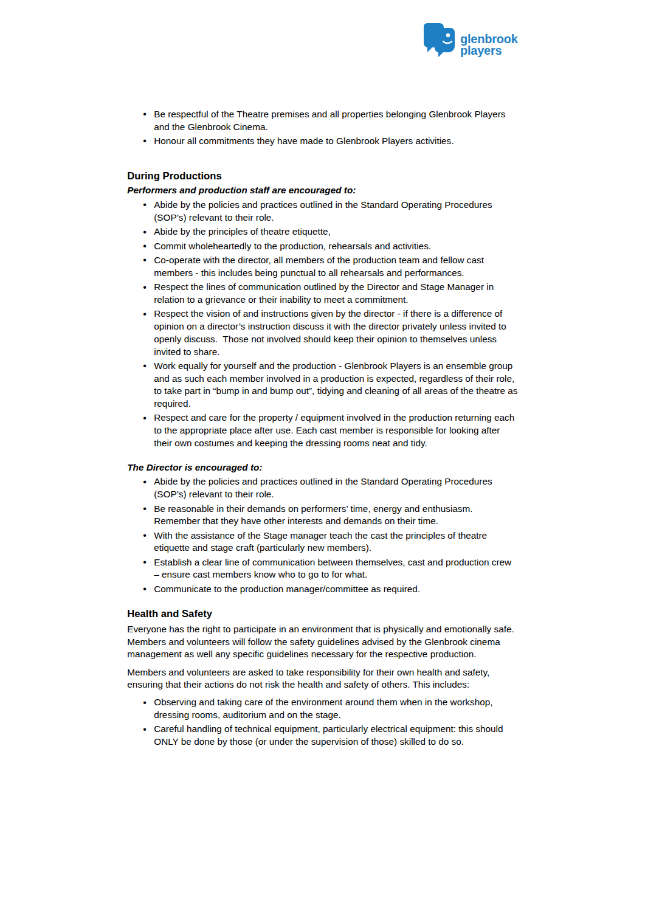glenbrook
players
Be respectful of the Theatre premises and all properties belonging Glenbrook Players and the Glenbrook Cinema.
Honour all commitments they have made to Glenbrook Players activities.
During Productions
Performers and production staff are encouraged to:
Abide by the policies and practices outlined in the Standard Operating Procedures (SOP’s) relevant to their role.
Abide by the principles of theatre etiquette,
Commit wholeheartedly to the production, rehearsals and activities.
Co-operate with the director, all members of the production team and fellow cast members - this includes being punctual to all rehearsals and performances.
Respect the lines of communication outlined by the Director and Stage Manager in relation to a grievance or their inability to meet a commitment.
Respect the vision of and instructions given by the director - if there is a difference of opinion on a director’s instruction discuss it with the director privately unless invited to openly discuss. Those not involved should keep their opinion to themselves unless invited to share.
Work equally for yourself and the production - Glenbrook Players is an ensemble group and as such each member involved in a production is expected, regardless of their role, to take part in “bump in and bump out”, tidying and cleaning of all areas of the theatre as required.
Respect and care for the property / equipment involved in the production returning each to the appropriate place after use. Each cast member is responsible for looking after their own costumes and keeping the dressing rooms neat and tidy.
The Director is encouraged to:
Abide by the policies and practices outlined in the Standard Operating Procedures (SOP’s) relevant to their role.
Be reasonable in their demands on performers’ time, energy and enthusiasm. Remember that they have other interests and demands on their time.
With the assistance of the Stage manager teach the cast the principles of theatre etiquette and stage craft (particularly new members).
Establish a clear line of communication between themselves, cast and production crew – ensure cast members know who to go to for what.
Communicate to the production manager/committee as required.
Health and Safety
Everyone has the right to participate in an environment that is physically and emotionally safe. Members and volunteers will follow the safety guidelines advised by the Glenbrook cinema management as well any specific guidelines necessary for the respective production.
Members and volunteers are asked to take responsibility for their own health and safety, ensuring that their actions do not risk the health and safety of others. This includes:
Observing and taking care of the environment around them when in the workshop, dressing rooms, auditorium and on the stage.
Careful handling of technical equipment, particularly electrical equipment: this should ONLY be done by those (or under the supervision of those) skilled to do so.